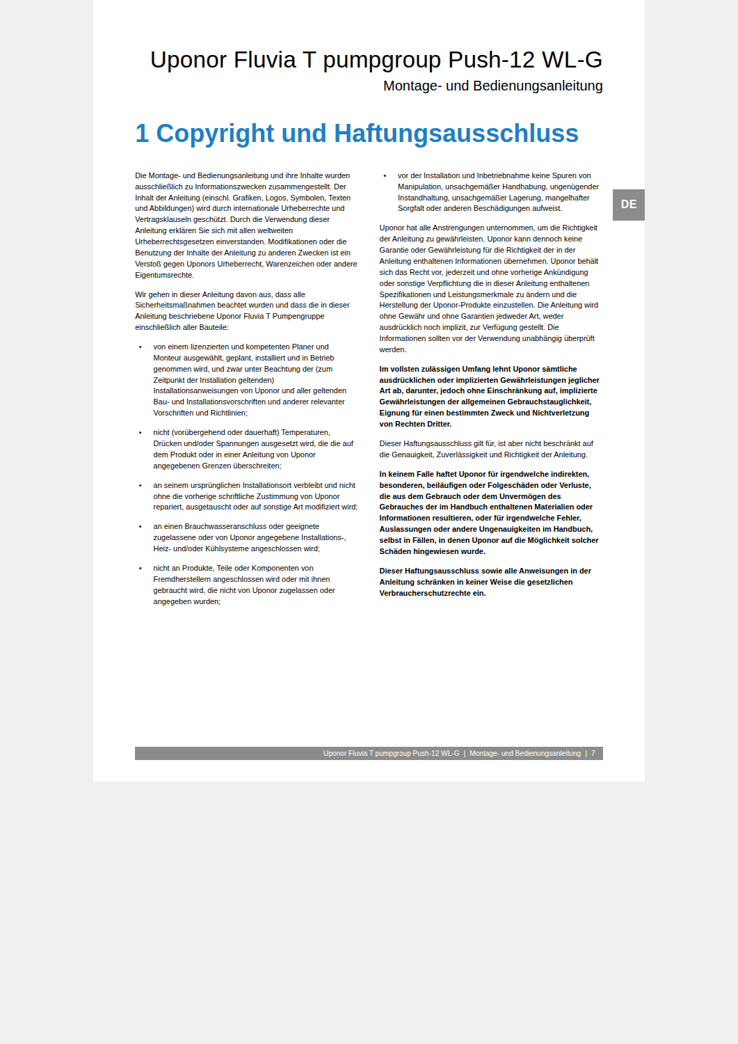Uponor Fluvia T pumpgroup Push-12 WL-G
Montage- und Bedienungsanleitung
1 Copyright und Haftungsausschluss
Die Montage- und Bedienungsanleitung und ihre Inhalte wurden ausschließlich zu Informationszwecken zusammengestellt. Der Inhalt der Anleitung (einschl. Grafiken, Logos, Symbolen, Texten und Abbildungen) wird durch internationale Urheberrechte und Vertragsklauseln geschützt. Durch die Verwendung dieser Anleitung erklären Sie sich mit allen weltweiten Urheberrechtsgesetzen einverstanden. Modifikationen oder die Benutzung der Inhalte der Anleitung zu anderen Zwecken ist ein Verstoß gegen Uponors Urheberrecht, Warenzeichen oder andere Eigentumsrechte.
Wir gehen in dieser Anleitung davon aus, dass alle Sicherheitsmaßnahmen beachtet wurden und dass die in dieser Anleitung beschriebene Uponor Fluvia T Pumpengruppe einschließlich aller Bauteile:
von einem lizenzierten und kompetenten Planer und Monteur ausgewählt, geplant, installiert und in Betrieb genommen wird, und zwar unter Beachtung der (zum Zeitpunkt der Installation geltenden) Installationsanweisungen von Uponor und aller geltenden Bau- und Installationsvorschriften und anderer relevanter Vorschriften und Richtlinien;
nicht (vorübergehend oder dauerhaft) Temperaturen, Drücken und/oder Spannungen ausgesetzt wird, die die auf dem Produkt oder in einer Anleitung von Uponor angegebenen Grenzen überschreiten;
an seinem ursprünglichen Installationsort verbleibt und nicht ohne die vorherige schriftliche Zustimmung von Uponor repariert, ausgetauscht oder auf sonstige Art modifiziert wird;
an einen Brauchwasseranschluss oder geeignete zugelassene oder von Uponor angegebene Installations-, Heiz- und/oder Kühlsysteme angeschlossen wird;
nicht an Produkte, Teile oder Komponenten von Fremdherstellern angeschlossen wird oder mit ihnen gebraucht wird, die nicht von Uponor zugelassen oder angegeben wurden;
vor der Installation und Inbetriebnahme keine Spuren von Manipulation, unsachgemäßer Handhabung, ungenügender Instandhaltung, unsachgemäßer Lagerung, mangelhafter Sorgfalt oder anderen Beschädigungen aufweist.
Uponor hat alle Anstrengungen unternommen, um die Richtigkeit der Anleitung zu gewährleisten. Uponor kann dennoch keine Garantie oder Gewährleistung für die Richtigkeit der in der Anleitung enthaltenen Informationen übernehmen. Uponor behält sich das Recht vor, jederzeit und ohne vorherige Ankündigung oder sonstige Verpflichtung die in dieser Anleitung enthaltenen Spezifikationen und Leistungsmerkmale zu ändern und die Herstellung der Uponor-Produkte einzustellen. Die Anleitung wird ohne Gewähr und ohne Garantien jedweder Art, weder ausdrücklich noch implizit, zur Verfügung gestellt. Die Informationen sollten vor der Verwendung unabhängig überprüft werden.
Im vollsten zulässigen Umfang lehnt Uponor sämtliche ausdrücklichen oder implizierten Gewährleistungen jeglicher Art ab, darunter, jedoch ohne Einschränkung auf, implizierte Gewährleistungen der allgemeinen Gebrauchstauglichkeit, Eignung für einen bestimmten Zweck und Nichtverletzung von Rechten Dritter.
Dieser Haftungsausschluss gilt für, ist aber nicht beschränkt auf die Genauigkeit, Zuverlässigkeit und Richtigkeit der Anleitung.
In keinem Falle haftet Uponor für irgendwelche indirekten, besonderen, beiläufigen oder Folgeschäden oder Verluste, die aus dem Gebrauch oder dem Unvermögen des Gebrauches der im Handbuch enthaltenen Materialien oder Informationen resultieren, oder für irgendwelche Fehler, Auslassungen oder andere Ungenauigkeiten im Handbuch, selbst in Fällen, in denen Uponor auf die Möglichkeit solcher Schäden hingewiesen wurde.
Dieser Haftungsausschluss sowie alle Anweisungen in der Anleitung schränken in keiner Weise die gesetzlichen Verbraucherschutzrechte ein.
DE
Uponor Fluvia T pumpgroup Push-12 WL-G | Montage- und Bedienungsanleitung | 7